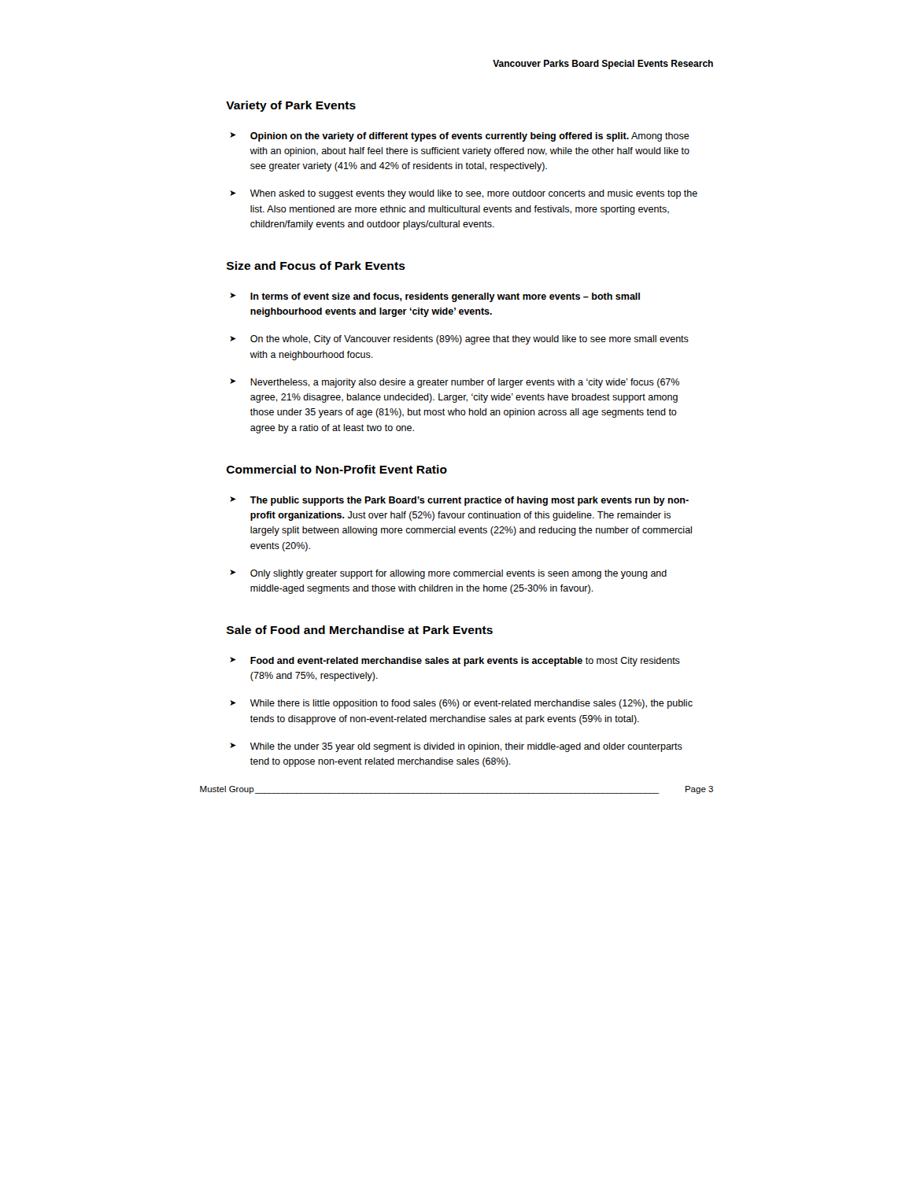Vancouver Parks Board Special Events Research
Variety of Park Events
Opinion on the variety of different types of events currently being offered is split. Among those with an opinion, about half feel there is sufficient variety offered now, while the other half would like to see greater variety (41% and 42% of residents in total, respectively).
When asked to suggest events they would like to see, more outdoor concerts and music events top the list. Also mentioned are more ethnic and multicultural events and festivals, more sporting events, children/family events and outdoor plays/cultural events.
Size and Focus of Park Events
In terms of event size and focus, residents generally want more events – both small neighbourhood events and larger ‘city wide’ events.
On the whole, City of Vancouver residents (89%) agree that they would like to see more small events with a neighbourhood focus.
Nevertheless, a majority also desire a greater number of larger events with a ‘city wide’ focus (67% agree, 21% disagree, balance undecided). Larger, ‘city wide’ events have broadest support among those under 35 years of age (81%), but most who hold an opinion across all age segments tend to agree by a ratio of at least two to one.
Commercial to Non-Profit Event Ratio
The public supports the Park Board’s current practice of having most park events run by non-profit organizations. Just over half (52%) favour continuation of this guideline. The remainder is largely split between allowing more commercial events (22%) and reducing the number of commercial events (20%).
Only slightly greater support for allowing more commercial events is seen among the young and middle-aged segments and those with children in the home (25-30% in favour).
Sale of Food and Merchandise at Park Events
Food and event-related merchandise sales at park events is acceptable to most City residents (78% and 75%, respectively).
While there is little opposition to food sales (6%) or event-related merchandise sales (12%), the public tends to disapprove of non-event-related merchandise sales at park events (59% in total).
While the under 35 year old segment is divided in opinion, their middle-aged and older counterparts tend to oppose non-event related merchandise sales (68%).
Mustel Group _______________________________________________________________________________________ Page 3